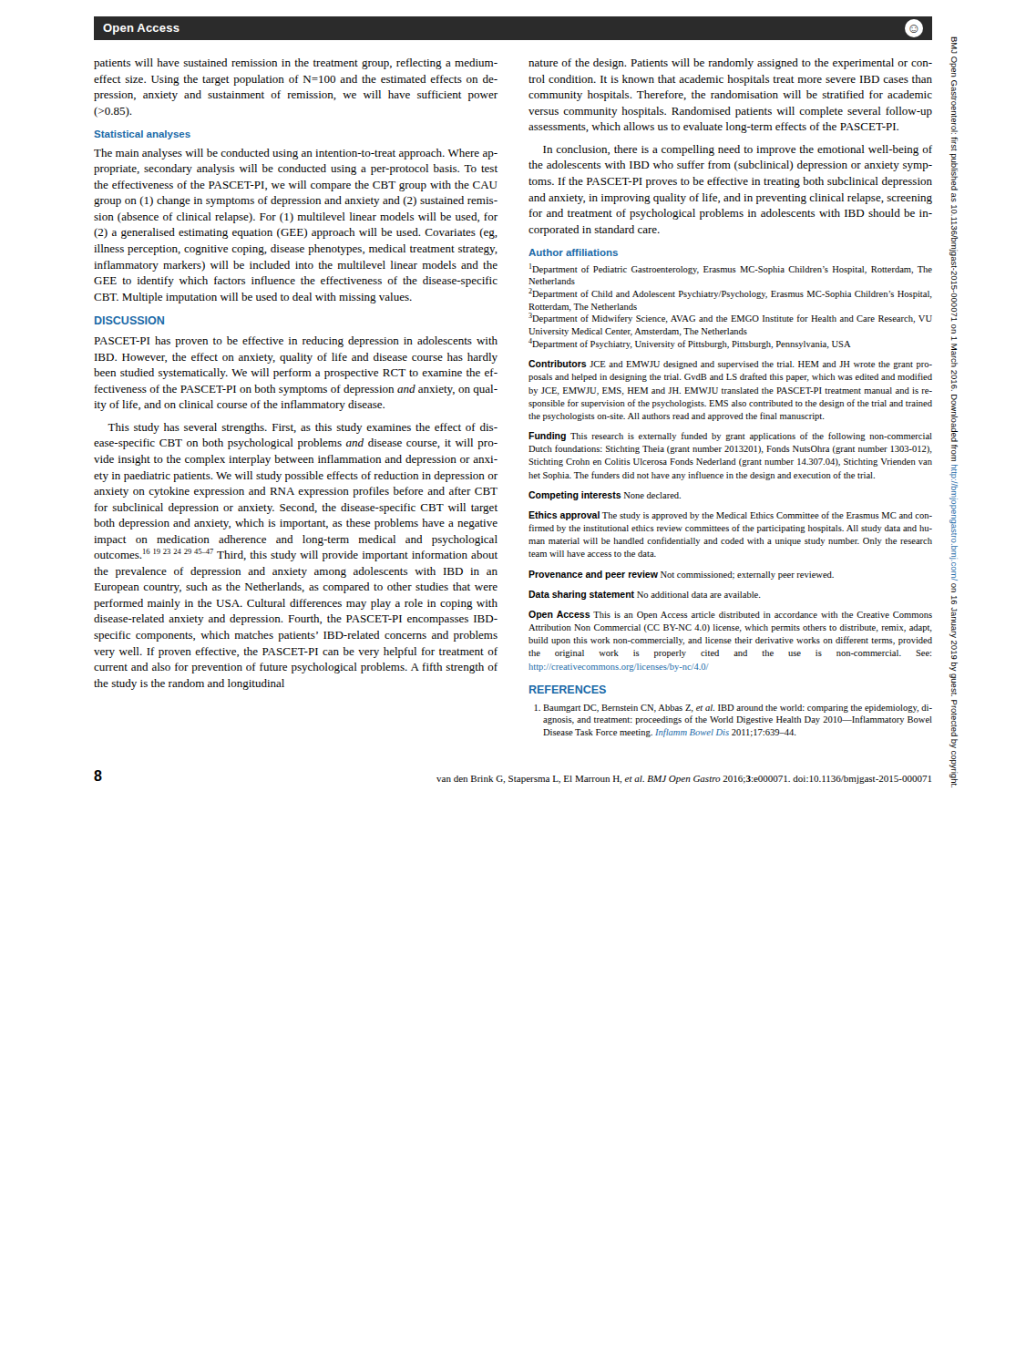Open Access
☺
BMJ Open Gastroenterol: first published as 10.1136/bmjgast-2015-000071 on 1 March 2016. Downloaded from http://bmjopengastro.bmj.com/ on 16 January 2019 by guest. Protected by copyright.
patients will have sustained remission in the treatment group, reflecting a medium-effect size. Using the target population of N=100 and the estimated effects on depression, anxiety and sustainment of remission, we will have sufficient power (>0.85).
Statistical analyses
The main analyses will be conducted using an intention-to-treat approach. Where appropriate, secondary analysis will be conducted using a per-protocol basis. To test the effectiveness of the PASCET-PI, we will compare the CBT group with the CAU group on (1) change in symptoms of depression and anxiety and (2) sustained remission (absence of clinical relapse). For (1) multilevel linear models will be used, for (2) a generalised estimating equation (GEE) approach will be used. Covariates (eg, illness perception, cognitive coping, disease phenotypes, medical treatment strategy, inflammatory markers) will be included into the multilevel linear models and the GEE to identify which factors influence the effectiveness of the disease-specific CBT. Multiple imputation will be used to deal with missing values.
Discussion
PASCET-PI has proven to be effective in reducing depression in adolescents with IBD. However, the effect on anxiety, quality of life and disease course has hardly been studied systematically. We will perform a prospective RCT to examine the effectiveness of the PASCET-PI on both symptoms of depression and anxiety, on quality of life, and on clinical course of the inflammatory disease.
This study has several strengths. First, as this study examines the effect of disease-specific CBT on both psychological problems and disease course, it will provide insight to the complex interplay between inflammation and depression or anxiety in paediatric patients. We will study possible effects of reduction in depression or anxiety on cytokine expression and RNA expression profiles before and after CBT for subclinical depression or anxiety. Second, the disease-specific CBT will target both depression and anxiety, which is important, as these problems have a negative impact on medication adherence and long-term medical and psychological outcomes.16 19 23 24 29 45–47 Third, this study will provide important information about the prevalence of depression and anxiety among adolescents with IBD in an European country, such as the Netherlands, as compared to other studies that were performed mainly in the USA. Cultural differences may play a role in coping with disease-related anxiety and depression. Fourth, the PASCET-PI encompasses IBD-specific components, which matches patients’ IBD-related concerns and problems very well. If proven effective, the PASCET-PI can be very helpful for treatment of current and also for prevention of future psychological problems. A fifth strength of the study is the random and longitudinal
nature of the design. Patients will be randomly assigned to the experimental or control condition. It is known that academic hospitals treat more severe IBD cases than community hospitals. Therefore, the randomisation will be stratified for academic versus community hospitals. Randomised patients will complete several follow-up assessments, which allows us to evaluate long-term effects of the PASCET-PI.
In conclusion, there is a compelling need to improve the emotional well-being of the adolescents with IBD who suffer from (subclinical) depression or anxiety symptoms. If the PASCET-PI proves to be effective in treating both subclinical depression and anxiety, in improving quality of life, and in preventing clinical relapse, screening for and treatment of psychological problems in adolescents with IBD should be incorporated in standard care.
Author affiliations
1Department of Pediatric Gastroenterology, Erasmus MC-Sophia Children’s Hospital, Rotterdam, The Netherlands
2Department of Child and Adolescent Psychiatry/Psychology, Erasmus MC-Sophia Children’s Hospital, Rotterdam, The Netherlands
3Department of Midwifery Science, AVAG and the EMGO Institute for Health and Care Research, VU University Medical Center, Amsterdam, The Netherlands
4Department of Psychiatry, University of Pittsburgh, Pittsburgh, Pennsylvania, USA
Contributors JCE and EMWJU designed and supervised the trial. HEM and JH wrote the grant proposals and helped in designing the trial. GvdB and LS drafted this paper, which was edited and modified by JCE, EMWJU, EMS, HEM and JH. EMWJU translated the PASCET-PI treatment manual and is responsible for supervision of the psychologists. EMS also contributed to the design of the trial and trained the psychologists on-site. All authors read and approved the final manuscript.
Funding This research is externally funded by grant applications of the following non-commercial Dutch foundations: Stichting Theia (grant number 2013201), Fonds NutsOhra (grant number 1303-012), Stichting Crohn en Colitis Ulcerosa Fonds Nederland (grant number 14.307.04), Stichting Vrienden van het Sophia. The funders did not have any influence in the design and execution of the trial.
Competing interests None declared.
Ethics approval The study is approved by the Medical Ethics Committee of the Erasmus MC and confirmed by the institutional ethics review committees of the participating hospitals. All study data and human material will be handled confidentially and coded with a unique study number. Only the research team will have access to the data.
Provenance and peer review Not commissioned; externally peer reviewed.
Data sharing statement No additional data are available.
Open Access This is an Open Access article distributed in accordance with the Creative Commons Attribution Non Commercial (CC BY-NC 4.0) license, which permits others to distribute, remix, adapt, build upon this work non-commercially, and license their derivative works on different terms, provided the original work is properly cited and the use is non-commercial. See: http://creativecommons.org/licenses/by-nc/4.0/
References
Baumgart DC, Bernstein CN, Abbas Z, et al. IBD around the world: comparing the epidemiology, diagnosis, and treatment: proceedings of the World Digestive Health Day 2010—Inflammatory Bowel Disease Task Force meeting. Inflamm Bowel Dis 2011;17:639–44.
8
van den Brink G, Stapersma L, El Marroun H, et al. BMJ Open Gastro 2016;3:e000071. doi:10.1136/bmjgast-2015-000071